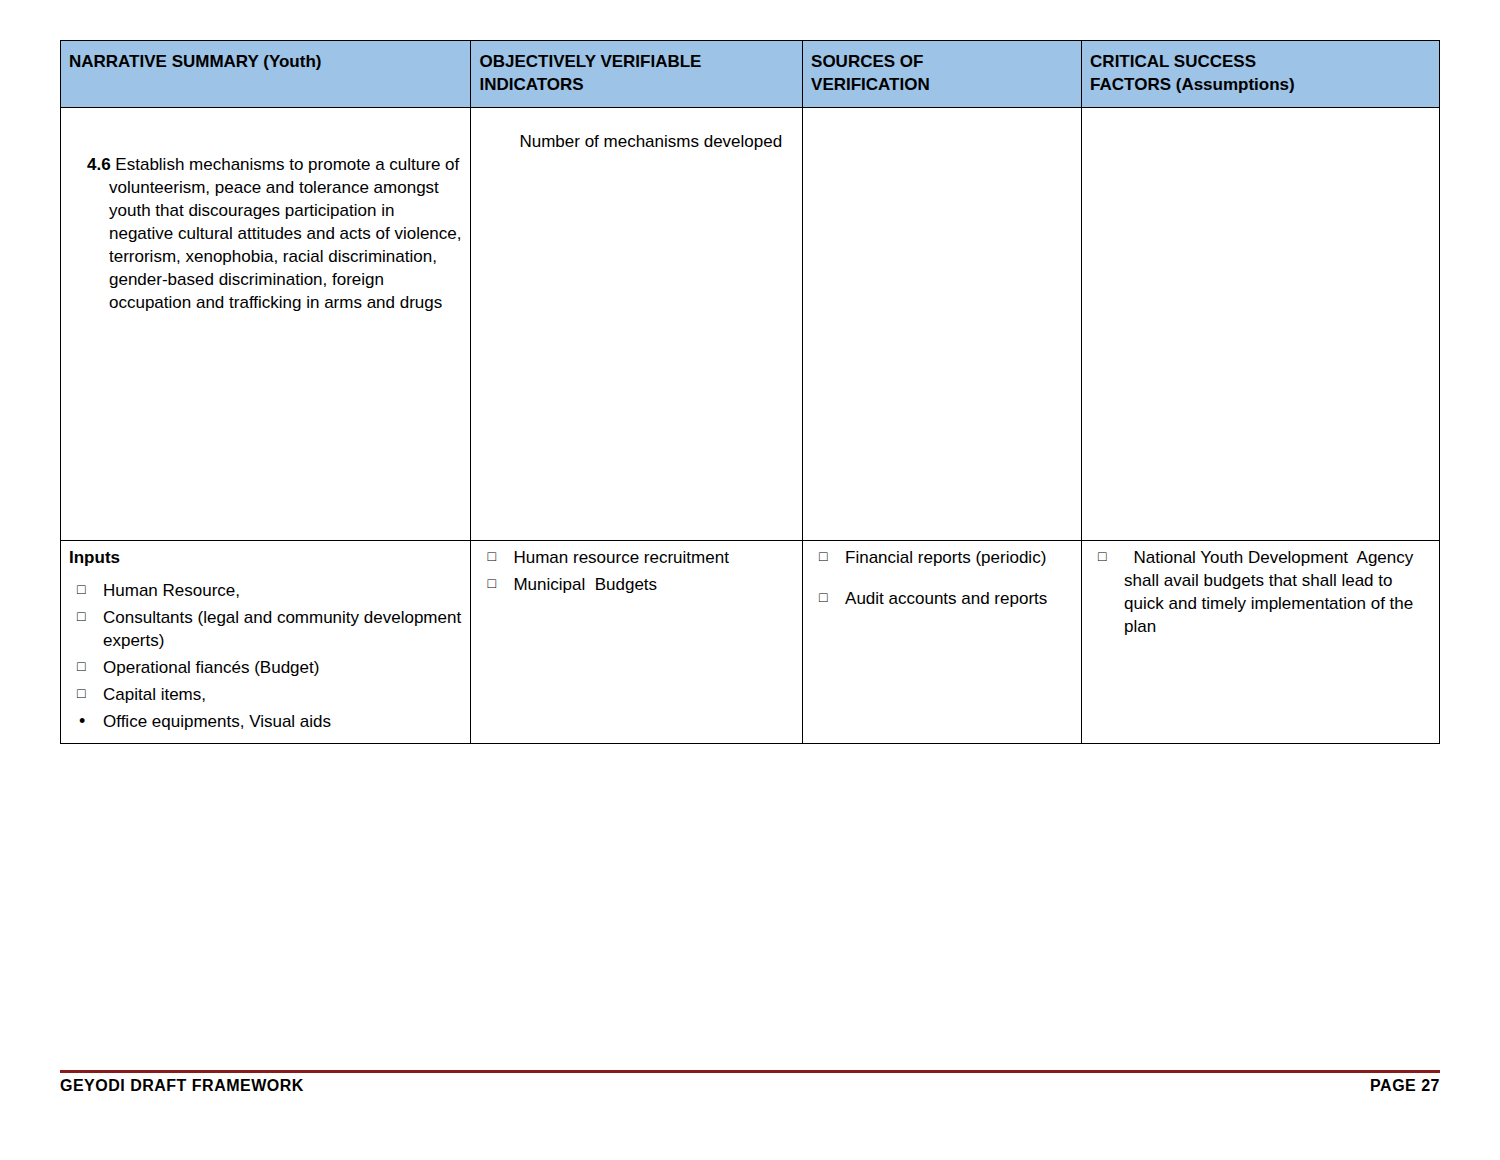| NARRATIVE SUMMARY (Youth) | OBJECTIVELY VERIFIABLE INDICATORS | SOURCES OF VERIFICATION | CRITICAL SUCCESS FACTORS (Assumptions) |
| --- | --- | --- | --- |
| 4.6 Establish mechanisms to promote a culture of volunteerism, peace and tolerance amongst youth that discourages participation in negative cultural attitudes and acts of violence, terrorism, xenophobia, racial discrimination, gender-based discrimination, foreign occupation and trafficking in arms and drugs | Number of mechanisms developed | | |
| Inputs Human Resource, Consultants (legal and community development experts) Operational fiancés (Budget) Capital items, Office equipments, Visual aids | Human resource recruitment Municipal Budgets | Financial reports (periodic) Audit accounts and reports | National Youth Development Agency shall avail budgets that shall lead to quick and timely implementation of the plan |
GEYODI DRAFT FRAMEWORK PAGE 27